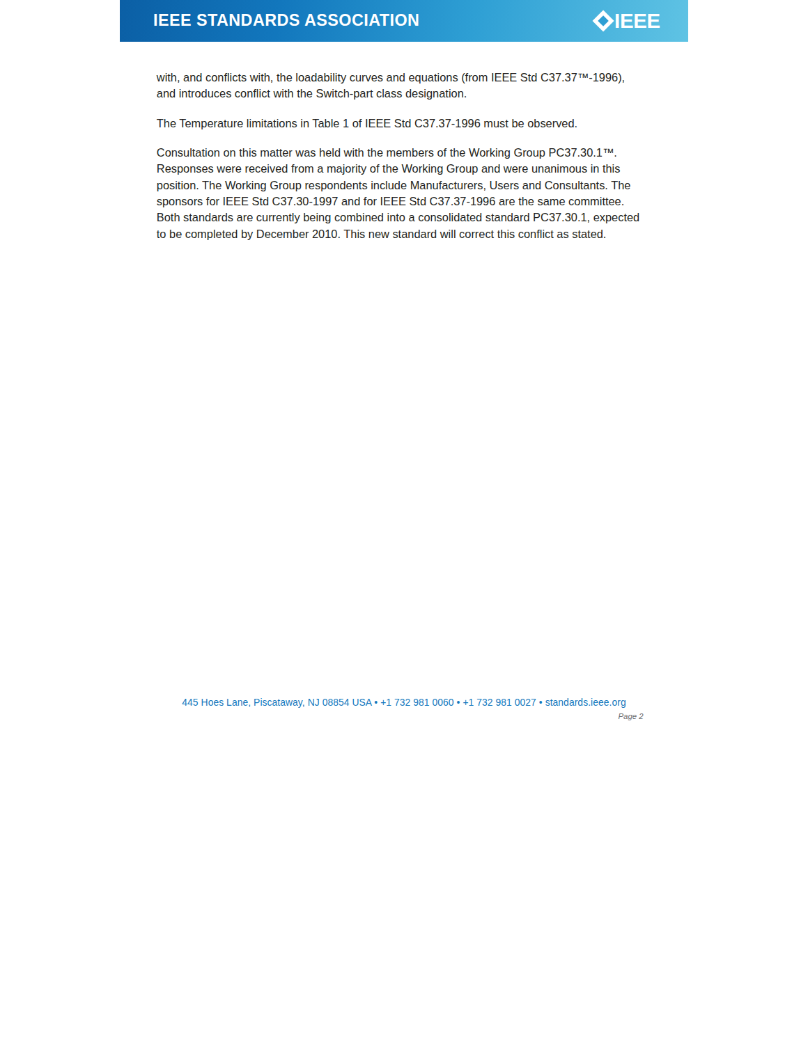IEEE Standards Association
IEEE
with, and conflicts with, the loadability curves and equations (from IEEE Std C37.37™-1996), and introduces conflict with the Switch-part class designation.
The Temperature limitations in Table 1 of IEEE Std C37.37-1996 must be observed.
Consultation on this matter was held with the members of the Working Group PC37.30.1™. Responses were received from a majority of the Working Group and were unanimous in this position. The Working Group respondents include Manufacturers, Users and Consultants. The sponsors for IEEE Std C37.30-1997 and for IEEE Std C37.37-1996 are the same committee. Both standards are currently being combined into a consolidated standard PC37.30.1, expected to be completed by December 2010. This new standard will correct this conflict as stated.
445 Hoes Lane, Piscataway, NJ 08854 USA • +1 732 981 0060 • +1 732 981 0027 • standards.ieee.org
Page 2